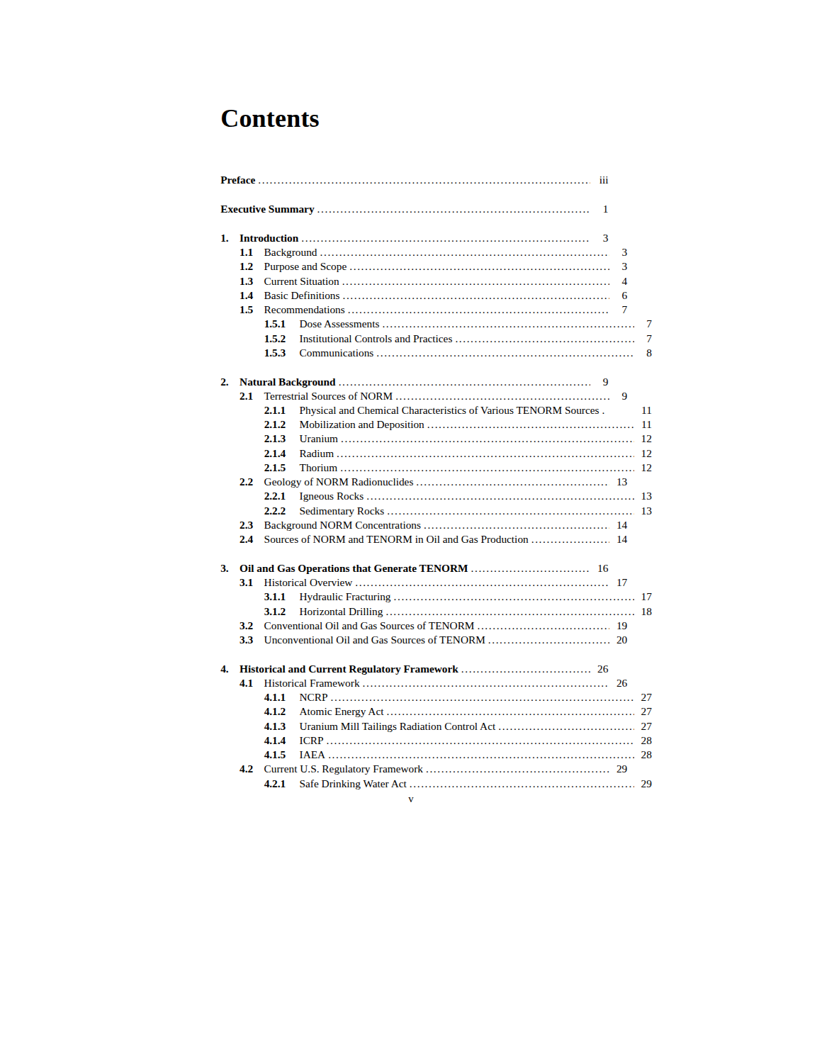Contents
Preface ................................................................................................... iii
Executive Summary ................................................................................................... 1
1. Introduction ................................................................................................... 3
1.1 Background ................................................................................................... 3
1.2 Purpose and Scope ................................................................................................... 3
1.3 Current Situation ................................................................................................... 4
1.4 Basic Definitions ................................................................................................... 6
1.5 Recommendations ................................................................................................... 7
1.5.1 Dose Assessments ................................................................................................... 7
1.5.2 Institutional Controls and Practices ................................................................................................... 7
1.5.3 Communications ................................................................................................... 8
2. Natural Background ................................................................................................... 9
2.1 Terrestrial Sources of NORM ................................................................................................... 9
2.1.1 Physical and Chemical Characteristics of Various TENORM Sources . 11
2.1.2 Mobilization and Deposition ................................................................................................... 11
2.1.3 Uranium ................................................................................................... 12
2.1.4 Radium ................................................................................................... 12
2.1.5 Thorium ................................................................................................... 12
2.2 Geology of NORM Radionuclides ................................................................................................... 13
2.2.1 Igneous Rocks ................................................................................................... 13
2.2.2 Sedimentary Rocks ................................................................................................... 13
2.3 Background NORM Concentrations ................................................................................................... 14
2.4 Sources of NORM and TENORM in Oil and Gas Production ................................................................................................... 14
3. Oil and Gas Operations that Generate TENORM ................................................................................................... 16
3.1 Historical Overview ................................................................................................... 17
3.1.1 Hydraulic Fracturing ................................................................................................... 17
3.1.2 Horizontal Drilling ................................................................................................... 18
3.2 Conventional Oil and Gas Sources of TENORM ................................................................................................... 19
3.3 Unconventional Oil and Gas Sources of TENORM ................................................................................................... 20
4. Historical and Current Regulatory Framework ................................................................................................... 26
4.1 Historical Framework ................................................................................................... 26
4.1.1 NCRP ................................................................................................... 27
4.1.2 Atomic Energy Act ................................................................................................... 27
4.1.3 Uranium Mill Tailings Radiation Control Act ................................................................................................... 27
4.1.4 ICRP ................................................................................................... 28
4.1.5 IAEA ................................................................................................... 28
4.2 Current U.S. Regulatory Framework ................................................................................................... 29
4.2.1 Safe Drinking Water Act ................................................................................................... 29
v